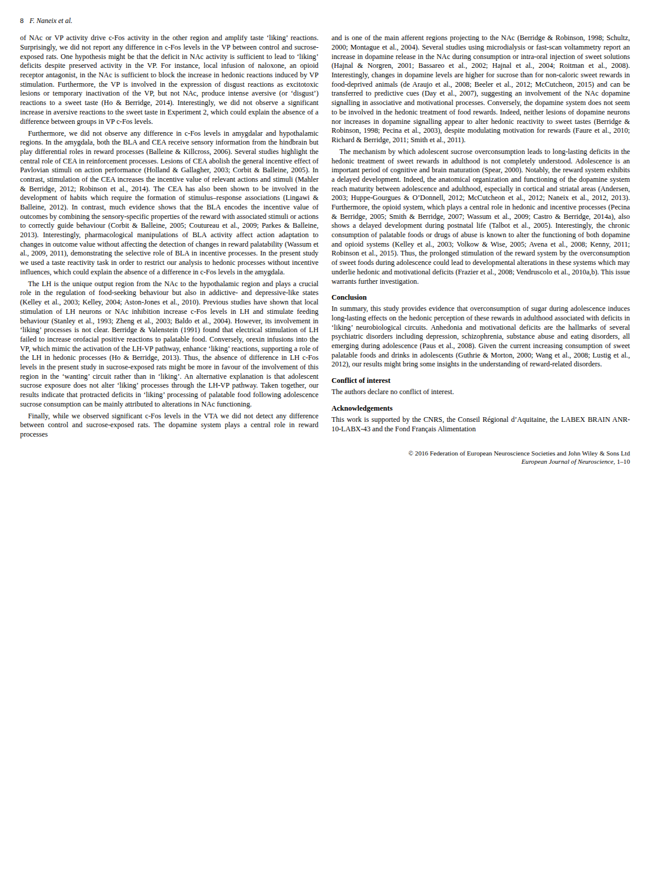8 F. Naneix et al.
of NAc or VP activity drive c-Fos activity in the other region and amplify taste ‘liking’ reactions. Surprisingly, we did not report any difference in c-Fos levels in the VP between control and sucrose-exposed rats. One hypothesis might be that the deficit in NAc activity is sufficient to lead to ‘liking’ deficits despite preserved activity in the VP. For instance, local infusion of naloxone, an opioid receptor antagonist, in the NAc is sufficient to block the increase in hedonic reactions induced by VP stimulation. Furthermore, the VP is involved in the expression of disgust reactions as excitotoxic lesions or temporary inactivation of the VP, but not NAc, produce intense aversive (or ‘disgust’) reactions to a sweet taste (Ho & Berridge, 2014). Interestingly, we did not observe a significant increase in aversive reactions to the sweet taste in Experiment 2, which could explain the absence of a difference between groups in VP c-Fos levels.
Furthermore, we did not observe any difference in c-Fos levels in amygdalar and hypothalamic regions. In the amygdala, both the BLA and CEA receive sensory information from the hindbrain but play differential roles in reward processes (Balleine & Killcross, 2006). Several studies highlight the central role of CEA in reinforcement processes. Lesions of CEA abolish the general incentive effect of Pavlovian stimuli on action performance (Holland & Gallagher, 2003; Corbit & Balleine, 2005). In contrast, stimulation of the CEA increases the incentive value of relevant actions and stimuli (Mahler & Berridge, 2012; Robinson et al., 2014). The CEA has also been shown to be involved in the development of habits which require the formation of stimulus–response associations (Lingawi & Balleine, 2012). In contrast, much evidence shows that the BLA encodes the incentive value of outcomes by combining the sensory-specific properties of the reward with associated stimuli or actions to correctly guide behaviour (Corbit & Balleine, 2005; Coutureau et al., 2009; Parkes & Balleine, 2013). Interestingly, pharmacological manipulations of BLA activity affect action adaptation to changes in outcome value without affecting the detection of changes in reward palatability (Wassum et al., 2009, 2011), demonstrating the selective role of BLA in incentive processes. In the present study we used a taste reactivity task in order to restrict our analysis to hedonic processes without incentive influences, which could explain the absence of a difference in c-Fos levels in the amygdala.
The LH is the unique output region from the NAc to the hypothalamic region and plays a crucial role in the regulation of food-seeking behaviour but also in addictive- and depressive-like states (Kelley et al., 2003; Kelley, 2004; Aston-Jones et al., 2010). Previous studies have shown that local stimulation of LH neurons or NAc inhibition increase c-Fos levels in LH and stimulate feeding behaviour (Stanley et al., 1993; Zheng et al., 2003; Baldo et al., 2004). However, its involvement in ‘liking’ processes is not clear. Berridge & Valenstein (1991) found that electrical stimulation of LH failed to increase orofacial positive reactions to palatable food. Conversely, orexin infusions into the VP, which mimic the activation of the LH-VP pathway, enhance ‘liking’ reactions, supporting a role of the LH in hedonic processes (Ho & Berridge, 2013). Thus, the absence of difference in LH c-Fos levels in the present study in sucrose-exposed rats might be more in favour of the involvement of this region in the ‘wanting’ circuit rather than in ‘liking’. An alternative explanation is that adolescent sucrose exposure does not alter ‘liking’ processes through the LH-VP pathway. Taken together, our results indicate that protracted deficits in ‘liking’ processing of palatable food following adolescence sucrose consumption can be mainly attributed to alterations in NAc functioning.
Finally, while we observed significant c-Fos levels in the VTA we did not detect any difference between control and sucrose-exposed rats. The dopamine system plays a central role in reward processes
and is one of the main afferent regions projecting to the NAc (Berridge & Robinson, 1998; Schultz, 2000; Montague et al., 2004). Several studies using microdialysis or fast-scan voltammetry report an increase in dopamine release in the NAc during consumption or intra-oral injection of sweet solutions (Hajnal & Norgren, 2001; Bassareo et al., 2002; Hajnal et al., 2004; Roitman et al., 2008). Interestingly, changes in dopamine levels are higher for sucrose than for non-caloric sweet rewards in food-deprived animals (de Araujo et al., 2008; Beeler et al., 2012; McCutcheon, 2015) and can be transferred to predictive cues (Day et al., 2007), suggesting an involvement of the NAc dopamine signalling in associative and motivational processes. Conversely, the dopamine system does not seem to be involved in the hedonic treatment of food rewards. Indeed, neither lesions of dopamine neurons nor increases in dopamine signalling appear to alter hedonic reactivity to sweet tastes (Berridge & Robinson, 1998; Pecina et al., 2003), despite modulating motivation for rewards (Faure et al., 2010; Richard & Berridge, 2011; Smith et al., 2011).
The mechanism by which adolescent sucrose overconsumption leads to long-lasting deficits in the hedonic treatment of sweet rewards in adulthood is not completely understood. Adolescence is an important period of cognitive and brain maturation (Spear, 2000). Notably, the reward system exhibits a delayed development. Indeed, the anatomical organization and functioning of the dopamine system reach maturity between adolescence and adulthood, especially in cortical and striatal areas (Andersen, 2003; Huppe-Gourgues & O’Donnell, 2012; McCutcheon et al., 2012; Naneix et al., 2012, 2013). Furthermore, the opioid system, which plays a central role in hedonic and incentive processes (Pecina & Berridge, 2005; Smith & Berridge, 2007; Wassum et al., 2009; Castro & Berridge, 2014a), also shows a delayed development during postnatal life (Talbot et al., 2005). Interestingly, the chronic consumption of palatable foods or drugs of abuse is known to alter the functioning of both dopamine and opioid systems (Kelley et al., 2003; Volkow & Wise, 2005; Avena et al., 2008; Kenny, 2011; Robinson et al., 2015). Thus, the prolonged stimulation of the reward system by the overconsumption of sweet foods during adolescence could lead to developmental alterations in these systems which may underlie hedonic and motivational deficits (Frazier et al., 2008; Vendruscolo et al., 2010a,b). This issue warrants further investigation.
Conclusion
In summary, this study provides evidence that overconsumption of sugar during adolescence induces long-lasting effects on the hedonic perception of these rewards in adulthood associated with deficits in ‘liking’ neurobiological circuits. Anhedonia and motivational deficits are the hallmarks of several psychiatric disorders including depression, schizophrenia, substance abuse and eating disorders, all emerging during adolescence (Paus et al., 2008). Given the current increasing consumption of sweet palatable foods and drinks in adolescents (Guthrie & Morton, 2000; Wang et al., 2008; Lustig et al., 2012), our results might bring some insights in the understanding of reward-related disorders.
Conflict of interest
The authors declare no conflict of interest.
Acknowledgements
This work is supported by the CNRS, the Conseil Régional d’Aquitaine, the LABEX BRAIN ANR-10-LABX-43 and the Fond Français Alimentation
© 2016 Federation of European Neuroscience Societies and John Wiley & Sons Ltd European Journal of Neuroscience, 1–10